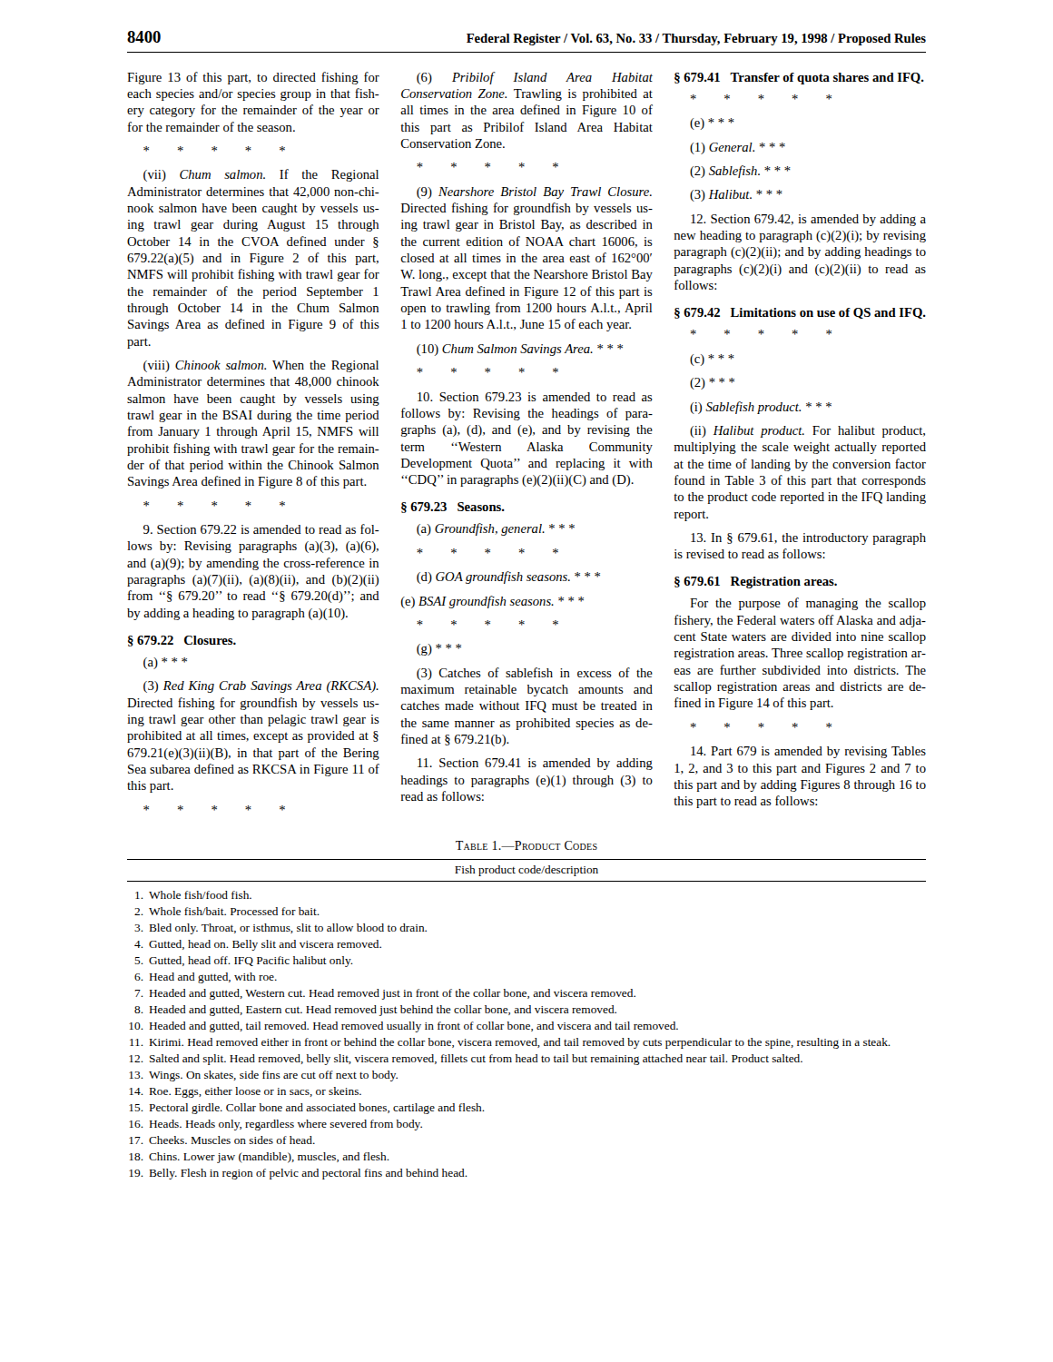8400 Federal Register / Vol. 63, No. 33 / Thursday, February 19, 1998 / Proposed Rules
Figure 13 of this part, to directed fishing for each species and/or species group in that fishery category for the remainder of the year or for the remainder of the season.
* * * * *
(vii) Chum salmon. If the Regional Administrator determines that 42,000 non-chinook salmon have been caught by vessels using trawl gear during August 15 through October 14 in the CVOA defined under § 679.22(a)(5) and in Figure 2 of this part, NMFS will prohibit fishing with trawl gear for the remainder of the period September 1 through October 14 in the Chum Salmon Savings Area as defined in Figure 9 of this part.
(viii) Chinook salmon. When the Regional Administrator determines that 48,000 chinook salmon have been caught by vessels using trawl gear in the BSAI during the time period from January 1 through April 15, NMFS will prohibit fishing with trawl gear for the remainder of that period within the Chinook Salmon Savings Area defined in Figure 8 of this part.
* * * * *
9. Section 679.22 is amended to read as follows by: Revising paragraphs (a)(3), (a)(6), and (a)(9); by amending the cross-reference in paragraphs (a)(7)(ii), (a)(8)(ii), and (b)(2)(ii) from ‘‘§ 679.20’’ to read ‘‘§ 679.20(d)’’; and by adding a heading to paragraph (a)(10).
§ 679.22 Closures.
(a) * * *
(3) Red King Crab Savings Area (RKCSA). Directed fishing for groundfish by vessels using trawl gear other than pelagic trawl gear is prohibited at all times, except as provided at § 679.21(e)(3)(ii)(B), in that part of the Bering Sea subarea defined as RKCSA in Figure 11 of this part.
* * * * *
(6) Pribilof Island Area Habitat Conservation Zone. Trawling is prohibited at all times in the area defined in Figure 10 of this part as Pribilof Island Area Habitat Conservation Zone.
* * * * *
(9) Nearshore Bristol Bay Trawl Closure. Directed fishing for groundfish by vessels using trawl gear in Bristol Bay, as described in the current edition of NOAA chart 16006, is closed at all times in the area east of 162°00′ W. long., except that the Nearshore Bristol Bay Trawl Area defined in Figure 12 of this part is open to trawling from 1200 hours A.l.t., April 1 to 1200 hours A.l.t., June 15 of each year.
(10) Chum Salmon Savings Area. * * *
* * * * *
10. Section 679.23 is amended to read as follows by: Revising the headings of paragraphs (a), (d), and (e), and by revising the term ‘‘Western Alaska Community Development Quota’’ and replacing it with ‘‘CDQ’’ in paragraphs (e)(2)(ii)(C) and (D).
§ 679.23 Seasons.
(a) Groundfish, general. * * *
* * * * *
(d) GOA groundfish seasons. * * *
(e) BSAI groundfish seasons. * * *
* * * * *
(g) * * *
(3) Catches of sablefish in excess of the maximum retainable bycatch amounts and catches made without IFQ must be treated in the same manner as prohibited species as defined at § 679.21(b).
11. Section 679.41 is amended by adding headings to paragraphs (e)(1) through (3) to read as follows:
§ 679.41 Transfer of quota shares and IFQ.
* * * * *
(e) * * *
(1) General. * * *
(2) Sablefish. * * *
(3) Halibut. * * *
12. Section 679.42, is amended by adding a new heading to paragraph (c)(2)(i); by revising paragraph (c)(2)(ii); and by adding headings to paragraphs (c)(2)(i) and (c)(2)(ii) to read as follows:
§ 679.42 Limitations on use of QS and IFQ.
* * * * *
(c) * * *
(2) * * *
(i) Sablefish product. * * *
(ii) Halibut product. For halibut product, multiplying the scale weight actually reported at the time of landing by the conversion factor found in Table 3 of this part that corresponds to the product code reported in the IFQ landing report.
13. In § 679.61, the introductory paragraph is revised to read as follows:
§ 679.61 Registration areas.
For the purpose of managing the scallop fishery, the Federal waters off Alaska and adjacent State waters are divided into nine scallop registration areas. Three scallop registration areas are further subdivided into districts. The scallop registration areas and districts are defined in Figure 14 of this part.
* * * * *
14. Part 679 is amended by revising Tables 1, 2, and 3 to this part and Figures 2 and 7 to this part and by adding Figures 8 through 16 to this part to read as follows:
Table 1.—Product Codes
| Fish product code/description |
| --- |
| Whole fish/food fish. Whole fish/bait. Processed for bait. Bled only. Throat, or isthmus, slit to allow blood to drain. Gutted, head on. Belly slit and viscera removed. Gutted, head off. IFQ Pacific halibut only. Head and gutted, with roe. Headed and gutted, Western cut. Head removed just in front of the collar bone, and viscera removed. Headed and gutted, Eastern cut. Head removed just behind the collar bone, and viscera removed. Headed and gutted, tail removed. Head removed usually in front of collar bone, and viscera and tail removed. Kirimi. Head removed either in front or behind the collar bone, viscera removed, and tail removed by cuts perpendicular to the spine, resulting in a steak. Salted and split. Head removed, belly slit, viscera removed, fillets cut from head to tail but remaining attached near tail. Product salted. Wings. On skates, side fins are cut off next to body. Roe. Eggs, either loose or in sacs, or skeins. Pectoral girdle. Collar bone and associated bones, cartilage and flesh. Heads. Heads only, regardless where severed from body. Cheeks. Muscles on sides of head. Chins. Lower jaw (mandible), muscles, and flesh. Belly. Flesh in region of pelvic and pectoral fins and behind head. |